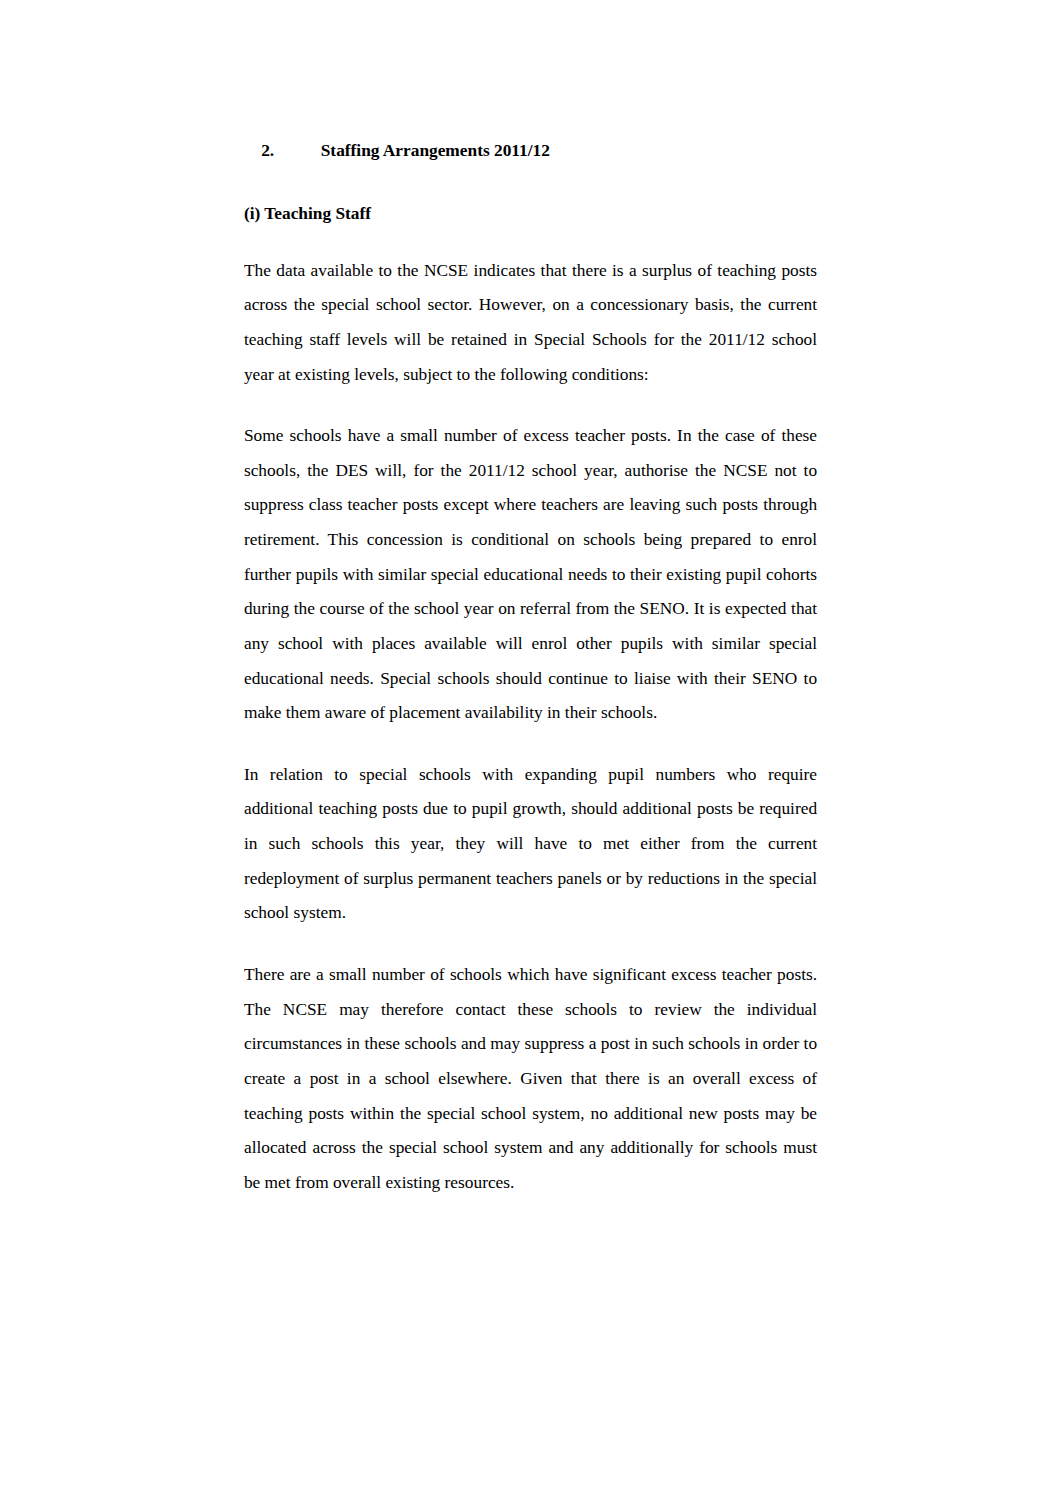2. Staffing Arrangements 2011/12
(i) Teaching Staff
The data available to the NCSE indicates that there is a surplus of teaching posts across the special school sector. However, on a concessionary basis, the current teaching staff levels will be retained in Special Schools for the 2011/12 school year at existing levels, subject to the following conditions:
Some schools have a small number of excess teacher posts. In the case of these schools, the DES will, for the 2011/12 school year, authorise the NCSE not to suppress class teacher posts except where teachers are leaving such posts through retirement. This concession is conditional on schools being prepared to enrol further pupils with similar special educational needs to their existing pupil cohorts during the course of the school year on referral from the SENO. It is expected that any school with places available will enrol other pupils with similar special educational needs. Special schools should continue to liaise with their SENO to make them aware of placement availability in their schools.
In relation to special schools with expanding pupil numbers who require additional teaching posts due to pupil growth, should additional posts be required in such schools this year, they will have to met either from the current redeployment of surplus permanent teachers panels or by reductions in the special school system.
There are a small number of schools which have significant excess teacher posts. The NCSE may therefore contact these schools to review the individual circumstances in these schools and may suppress a post in such schools in order to create a post in a school elsewhere. Given that there is an overall excess of teaching posts within the special school system, no additional new posts may be allocated across the special school system and any additionally for schools must be met from overall existing resources.